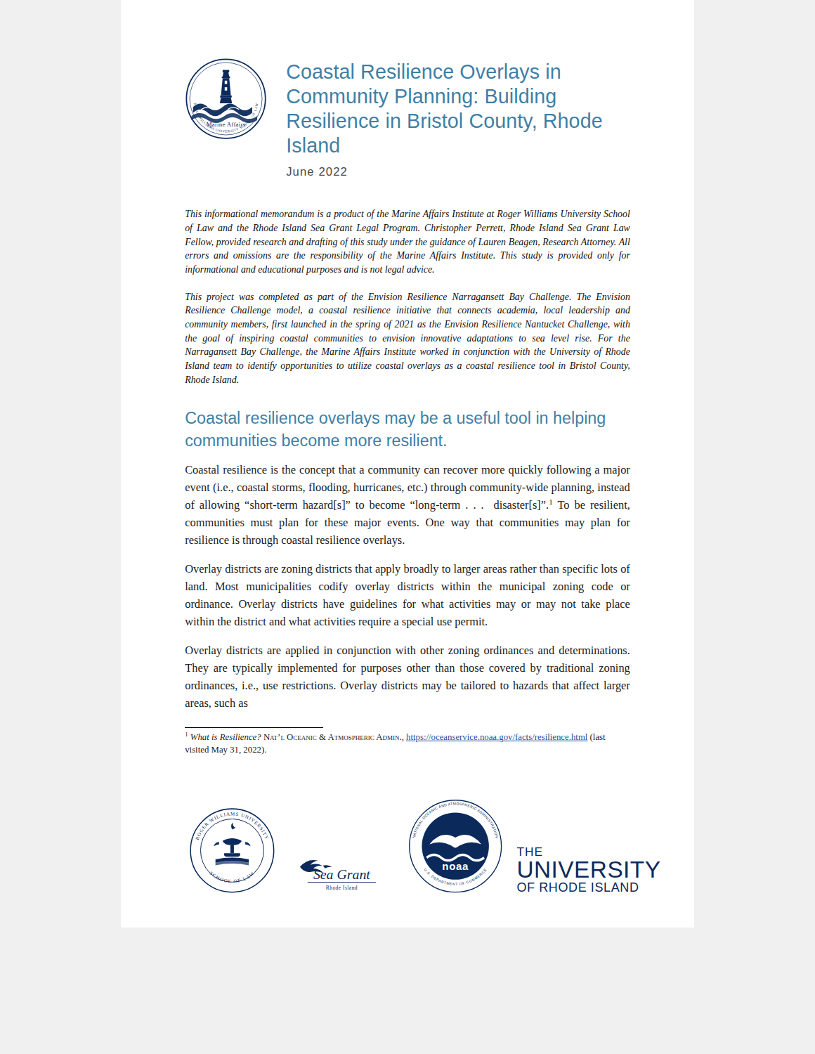Marine Affairs Institute logo Marine Affairs ROGER WILLIAMS UNIVERSITY SCHOOL OF LAW
Coastal Resilience Overlays in Community Planning: Building Resilience in Bristol County, Rhode Island
June 2022
This informational memorandum is a product of the Marine Affairs Institute at Roger Williams University School of Law and the Rhode Island Sea Grant Legal Program. Christopher Perrett, Rhode Island Sea Grant Law Fellow, provided research and drafting of this study under the guidance of Lauren Beagen, Research Attorney. All errors and omissions are the responsibility of the Marine Affairs Institute. This study is provided only for informational and educational purposes and is not legal advice.
This project was completed as part of the Envision Resilience Narragansett Bay Challenge. The Envision Resilience Challenge model, a coastal resilience initiative that connects academia, local leadership and community members, first launched in the spring of 2021 as the Envision Resilience Nantucket Challenge, with the goal of inspiring coastal communities to envision innovative adaptations to sea level rise. For the Narragansett Bay Challenge, the Marine Affairs Institute worked in conjunction with the University of Rhode Island team to identify opportunities to utilize coastal overlays as a coastal resilience tool in Bristol County, Rhode Island.
Coastal resilience overlays may be a useful tool in helping communities become more resilient.
Coastal resilience is the concept that a community can recover more quickly following a major event (i.e., coastal storms, flooding, hurricanes, etc.) through community-wide planning, instead of allowing “short-term hazard[s]” to become “long-term . . . disaster[s]”.1 To be resilient, communities must plan for these major events. One way that communities may plan for resilience is through coastal resilience overlays.
Overlay districts are zoning districts that apply broadly to larger areas rather than specific lots of land. Most municipalities codify overlay districts within the municipal zoning code or ordinance. Overlay districts have guidelines for what activities may or may not take place within the district and what activities require a special use permit.
Overlay districts are applied in conjunction with other zoning ordinances and determinations. They are typically implemented for purposes other than those covered by traditional zoning ordinances, i.e., use restrictions. Overlay districts may be tailored to hazards that affect larger areas, such as
1 What is Resilience? Nat’l Oceanic & Atmospheric Admin., https://oceanservice.noaa.gov/facts/resilience.html (last visited May 31, 2022).
Roger Williams University School of Law ROGER WILLIAMS UNIVERSITY SCHOOL OF LAW
Sea Grant Rhode Island Sea Grant Rhode Island
National Oceanic and Atmospheric Administration noaa NATIONAL OCEANIC AND ATMOSPHERIC ADMINISTRATION U.S. DEPARTMENT OF COMMERCE
THE
UNIVERSITY
OF RHODE ISLAND